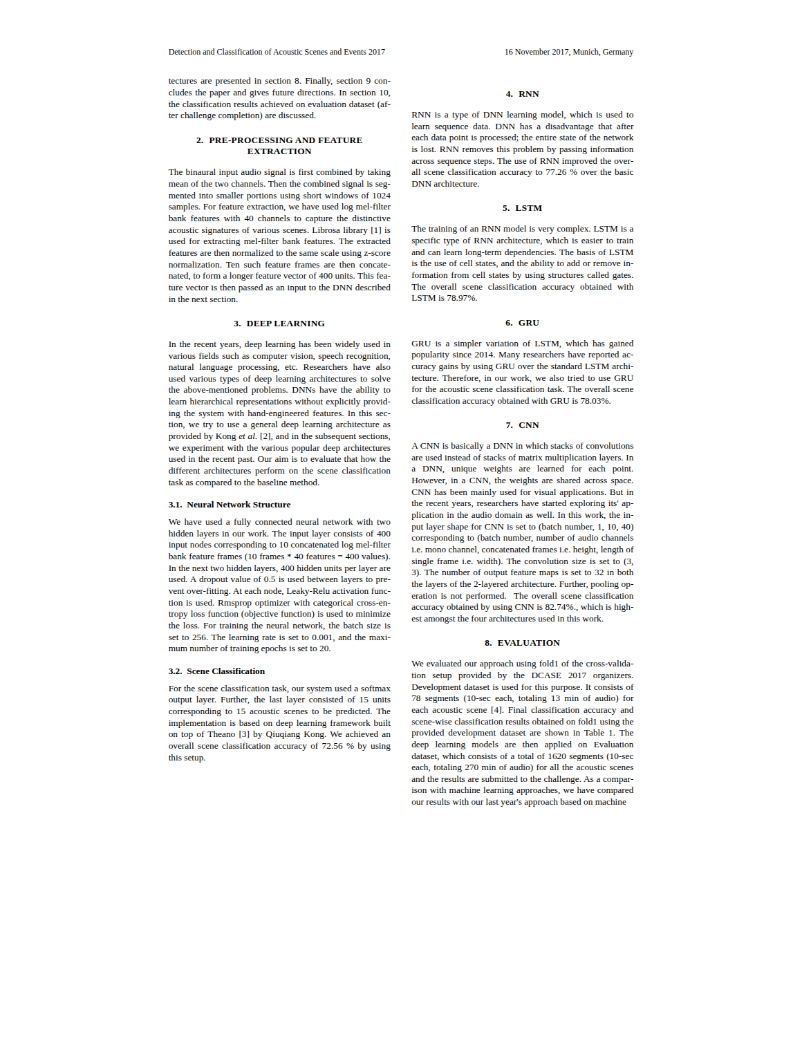Detection and Classification of Acoustic Scenes and Events 2017
16 November 2017, Munich, Germany
tectures are presented in section 8. Finally, section 9 concludes the paper and gives future directions. In section 10, the classification results achieved on evaluation dataset (after challenge completion) are discussed.
2. PRE-PROCESSING AND FEATURE EXTRACTION
The binaural input audio signal is first combined by taking mean of the two channels. Then the combined signal is segmented into smaller portions using short windows of 1024 samples. For feature extraction, we have used log mel-filter bank features with 40 channels to capture the distinctive acoustic signatures of various scenes. Librosa library [1] is used for extracting mel-filter bank features. The extracted features are then normalized to the same scale using z-score normalization. Ten such feature frames are then concatenated, to form a longer feature vector of 400 units. This feature vector is then passed as an input to the DNN described in the next section.
3. DEEP LEARNING
In the recent years, deep learning has been widely used in various fields such as computer vision, speech recognition, natural language processing, etc. Researchers have also used various types of deep learning architectures to solve the above-mentioned problems. DNNs have the ability to learn hierarchical representations without explicitly providing the system with hand-engineered features. In this section, we try to use a general deep learning architecture as provided by Kong et al. [2], and in the subsequent sections, we experiment with the various popular deep architectures used in the recent past. Our aim is to evaluate that how the different architectures perform on the scene classification task as compared to the baseline method.
3.1. Neural Network Structure
We have used a fully connected neural network with two hidden layers in our work. The input layer consists of 400 input nodes corresponding to 10 concatenated log mel-filter bank feature frames (10 frames * 40 features = 400 values). In the next two hidden layers, 400 hidden units per layer are used. A dropout value of 0.5 is used between layers to prevent over-fitting. At each node, Leaky-Relu activation function is used. Rmsprop optimizer with categorical cross-entropy loss function (objective function) is used to minimize the loss. For training the neural network, the batch size is set to 256. The learning rate is set to 0.001, and the maximum number of training epochs is set to 20.
3.2. Scene Classification
For the scene classification task, our system used a softmax output layer. Further, the last layer consisted of 15 units corresponding to 15 acoustic scenes to be predicted. The implementation is based on deep learning framework built on top of Theano [3] by Qiuqiang Kong. We achieved an overall scene classification accuracy of 72.56 % by using this setup.
4. RNN
RNN is a type of DNN learning model, which is used to learn sequence data. DNN has a disadvantage that after each data point is processed; the entire state of the network is lost. RNN removes this problem by passing information across sequence steps. The use of RNN improved the overall scene classification accuracy to 77.26 % over the basic DNN architecture.
5. LSTM
The training of an RNN model is very complex. LSTM is a specific type of RNN architecture, which is easier to train and can learn long-term dependencies. The basis of LSTM is the use of cell states, and the ability to add or remove information from cell states by using structures called gates. The overall scene classification accuracy obtained with LSTM is 78.97%.
6. GRU
GRU is a simpler variation of LSTM, which has gained popularity since 2014. Many researchers have reported accuracy gains by using GRU over the standard LSTM architecture. Therefore, in our work, we also tried to use GRU for the acoustic scene classification task. The overall scene classification accuracy obtained with GRU is 78.03%.
7. CNN
A CNN is basically a DNN in which stacks of convolutions are used instead of stacks of matrix multiplication layers. In a DNN, unique weights are learned for each point. However, in a CNN, the weights are shared across space. CNN has been mainly used for visual applications. But in the recent years, researchers have started exploring its' application in the audio domain as well. In this work, the input layer shape for CNN is set to (batch number, 1, 10, 40) corresponding to (batch number, number of audio channels i.e. mono channel, concatenated frames i.e. height, length of single frame i.e. width). The convolution size is set to (3, 3). The number of output feature maps is set to 32 in both the layers of the 2-layered architecture. Further, pooling operation is not performed. The overall scene classification accuracy obtained by using CNN is 82.74%., which is highest amongst the four architectures used in this work.
8. EVALUATION
We evaluated our approach using fold1 of the cross-validation setup provided by the DCASE 2017 organizers. Development dataset is used for this purpose. It consists of 78 segments (10-sec each, totaling 13 min of audio) for each acoustic scene [4]. Final classification accuracy and scene-wise classification results obtained on fold1 using the provided development dataset are shown in Table 1. The deep learning models are then applied on Evaluation dataset, which consists of a total of 1620 segments (10-sec each, totaling 270 min of audio) for all the acoustic scenes and the results are submitted to the challenge. As a comparison with machine learning approaches, we have compared our results with our last year's approach based on machine